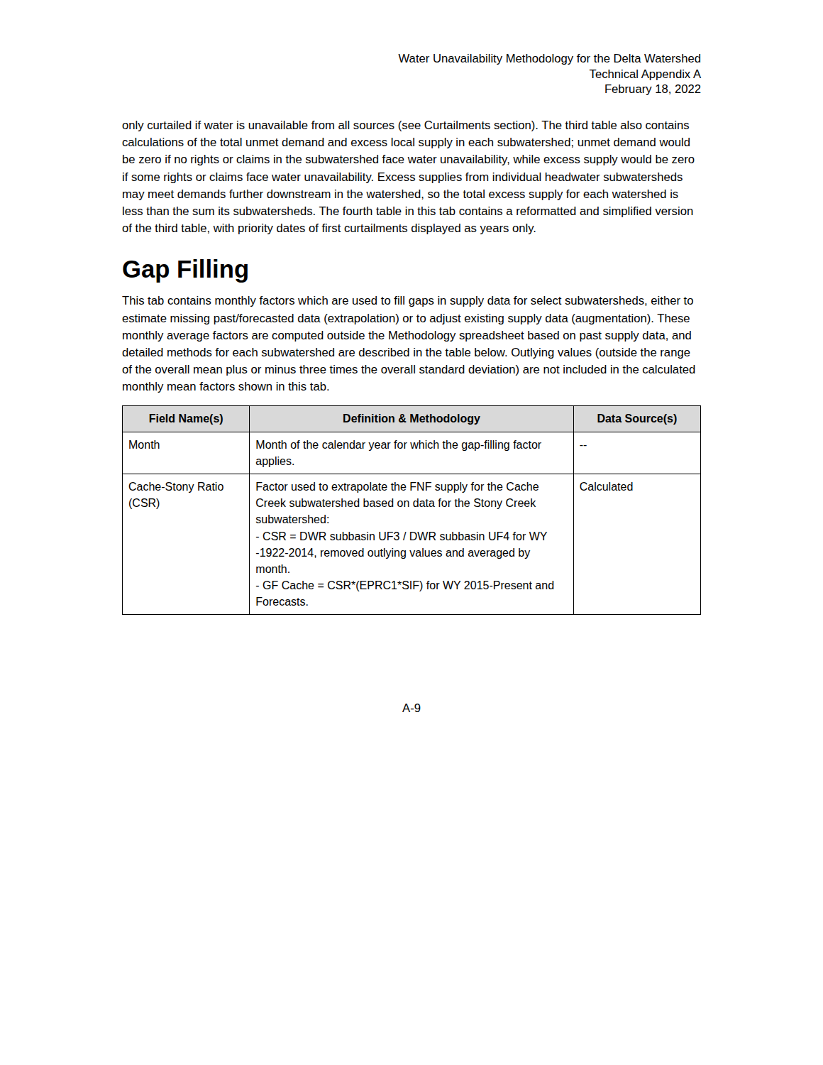Water Unavailability Methodology for the Delta Watershed
Technical Appendix A
February 18, 2022
only curtailed if water is unavailable from all sources (see Curtailments section). The third table also contains calculations of the total unmet demand and excess local supply in each subwatershed; unmet demand would be zero if no rights or claims in the subwatershed face water unavailability, while excess supply would be zero if some rights or claims face water unavailability. Excess supplies from individual headwater subwatersheds may meet demands further downstream in the watershed, so the total excess supply for each watershed is less than the sum its subwatersheds. The fourth table in this tab contains a reformatted and simplified version of the third table, with priority dates of first curtailments displayed as years only.
Gap Filling
This tab contains monthly factors which are used to fill gaps in supply data for select subwatersheds, either to estimate missing past/forecasted data (extrapolation) or to adjust existing supply data (augmentation). These monthly average factors are computed outside the Methodology spreadsheet based on past supply data, and detailed methods for each subwatershed are described in the table below. Outlying values (outside the range of the overall mean plus or minus three times the overall standard deviation) are not included in the calculated monthly mean factors shown in this tab.
| Field Name(s) | Definition & Methodology | Data Source(s) |
| --- | --- | --- |
| Month | Month of the calendar year for which the gap-filling factor applies. | -- |
| Cache-Stony Ratio (CSR) | Factor used to extrapolate the FNF supply for the Cache Creek subwatershed based on data for the Stony Creek subwatershed: - CSR = DWR subbasin UF3 / DWR subbasin UF4 for WY -1922-2014, removed outlying values and averaged by month. - GF Cache = CSR*(EPRC1*SIF) for WY 2015-Present and Forecasts. | Calculated |
A-9